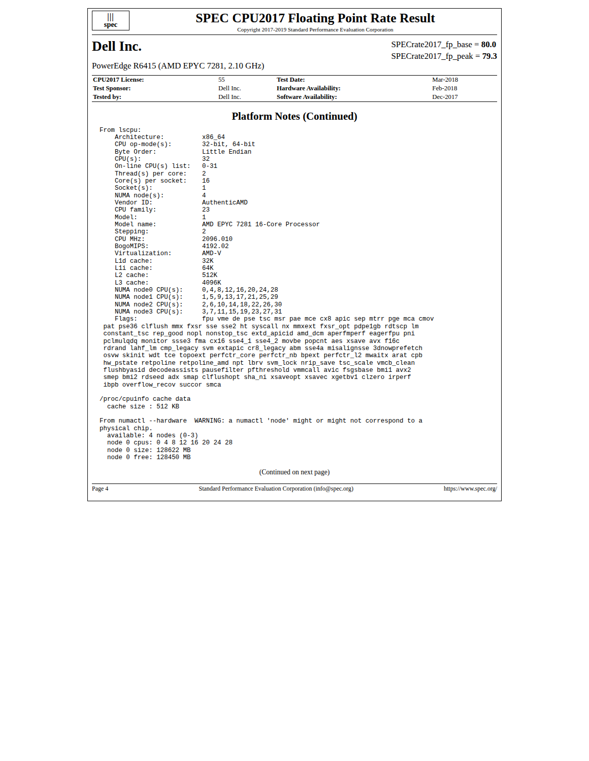|||
spec
SPEC CPU2017 Floating Point Rate Result
Copyright 2017-2019 Standard Performance Evaluation Corporation
Dell Inc.
PowerEdge R6415 (AMD EPYC 7281, 2.10 GHz)
SPECrate2017_fp_base = 80.0
SPECrate2017_fp_peak = 79.3
| CPU2017 License: | 55 | Test Date: | Mar-2018 |
| Test Sponsor: | Dell Inc. | Hardware Availability: | Feb-2018 |
| Tested by: | Dell Inc. | Software Availability: | Dec-2017 |
Platform Notes (Continued)
  From lscpu:
      Architecture:          x86_64
      CPU op-mode(s):        32-bit, 64-bit
      Byte Order:            Little Endian
      CPU(s):                32
      On-line CPU(s) list:   0-31
      Thread(s) per core:    2
      Core(s) per socket:    16
      Socket(s):             1
      NUMA node(s):          4
      Vendor ID:             AuthenticAMD
      CPU family:            23
      Model:                 1
      Model name:            AMD EPYC 7281 16-Core Processor
      Stepping:              2
      CPU MHz:               2096.010
      BogoMIPS:              4192.02
      Virtualization:        AMD-V
      L1d cache:             32K
      L1i cache:             64K
      L2 cache:              512K
      L3 cache:              4096K
      NUMA node0 CPU(s):     0,4,8,12,16,20,24,28
      NUMA node1 CPU(s):     1,5,9,13,17,21,25,29
      NUMA node2 CPU(s):     2,6,10,14,18,22,26,30
      NUMA node3 CPU(s):     3,7,11,15,19,23,27,31
      Flags:                 fpu vme de pse tsc msr pae mce cx8 apic sep mtrr pge mca cmov
   pat pse36 clflush mmx fxsr sse sse2 ht syscall nx mmxext fxsr_opt pdpe1gb rdtscp lm
   constant_tsc rep_good nopl nonstop_tsc extd_apicid amd_dcm aperfmperf eagerfpu pni
   pclmulqdq monitor ssse3 fma cx16 sse4_1 sse4_2 movbe popcnt aes xsave avx f16c
   rdrand lahf_lm cmp_legacy svm extapic cr8_legacy abm sse4a misalignsse 3dnowprefetch
   osvw skinit wdt tce topoext perfctr_core perfctr_nb bpext perfctr_l2 mwaitx arat cpb
   hw_pstate retpoline retpoline_amd npt lbrv svm_lock nrip_save tsc_scale vmcb_clean
   flushbyasid decodeassists pausefilter pfthreshold vmmcall avic fsgsbase bmi1 avx2
   smep bmi2 rdseed adx smap clflushopt sha_ni xsaveopt xsavec xgetbv1 clzero irperf
   ibpb overflow_recov succor smca

  /proc/cpuinfo cache data
    cache size : 512 KB

  From numactl --hardware  WARNING: a numactl 'node' might or might not correspond to a
  physical chip.
    available: 4 nodes (0-3)
    node 0 cpus: 0 4 8 12 16 20 24 28
    node 0 size: 128622 MB
    node 0 free: 128450 MB
(Continued on next page)
Page 4
Standard Performance Evaluation Corporation (info@spec.org)
https://www.spec.org/